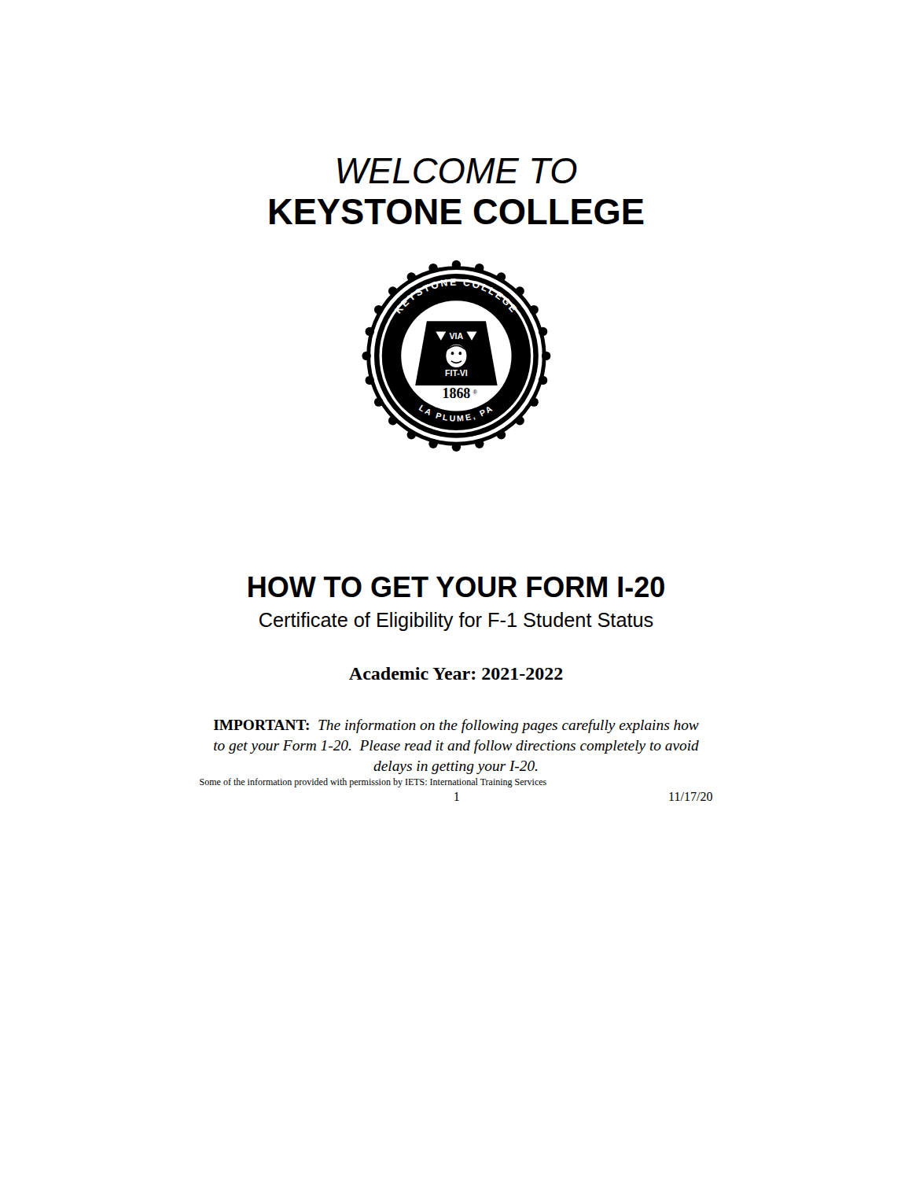WELCOME TO KEYSTONE COLLEGE
KEYSTONE COLLEGE LA PLUME, PA PROGRESS THROUGH EFFORT VIA FIT-VI 1868 ®
HOW TO GET YOUR FORM I-20
Certificate of Eligibility for F-1 Student Status
Academic Year: 2021-2022
IMPORTANT: The information on the following pages carefully explains how to get your Form 1-20. Please read it and follow directions completely to avoid delays in getting your I-20.
Some of the information provided with permission by IETS: International Training Services
1 11/17/20